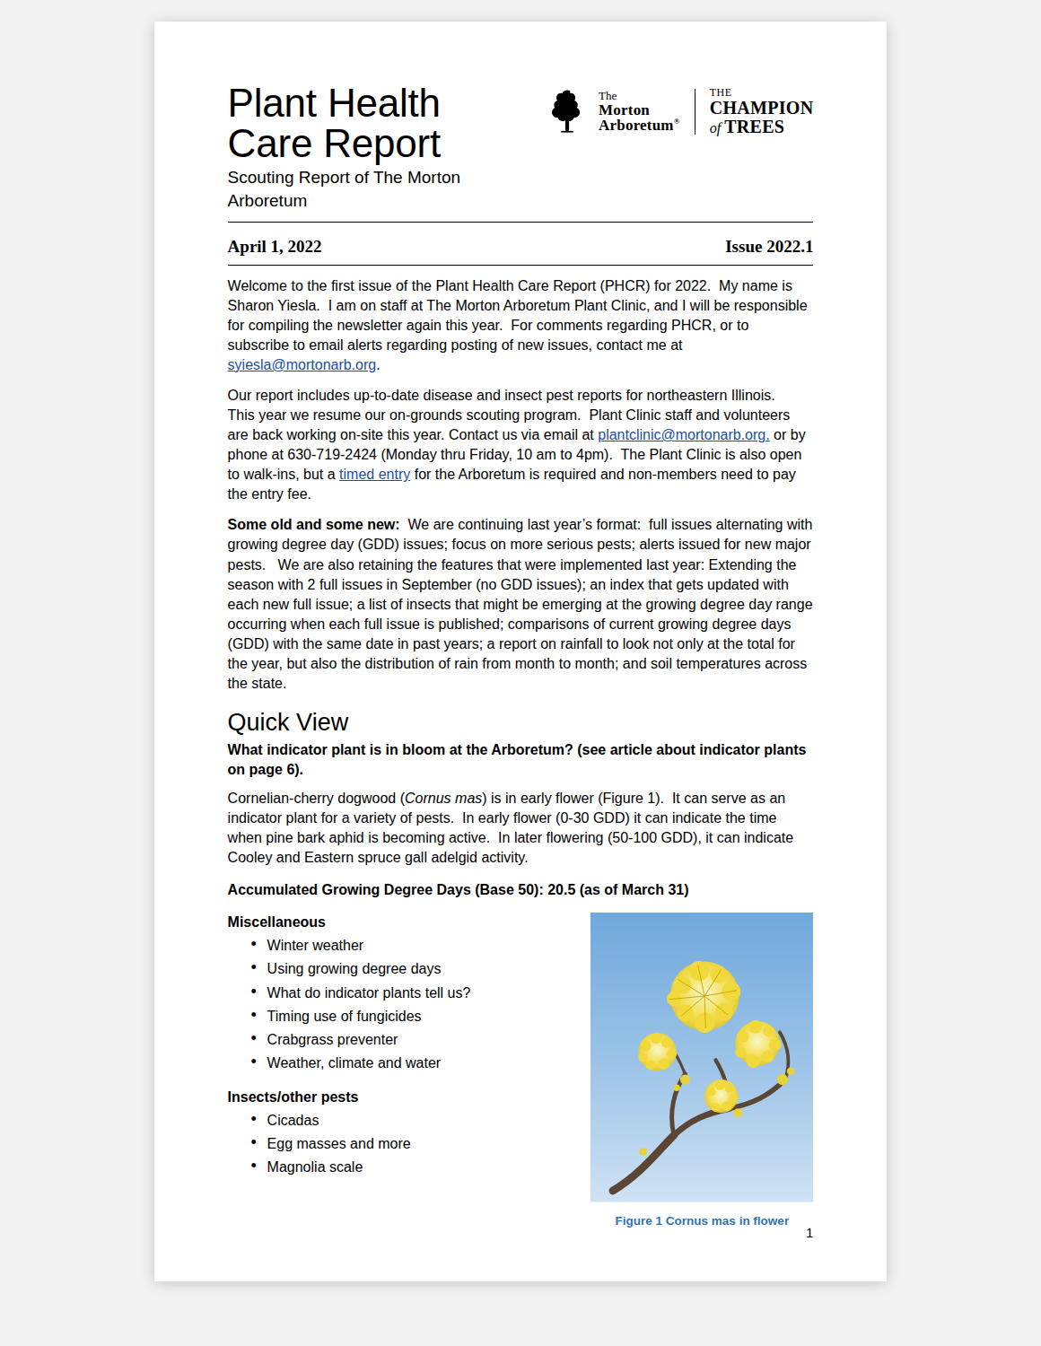Plant Health Care Report
Scouting Report of The Morton Arboretum
The Morton Arboretum®
THE CHAMPION of TREES
April 1, 2022 Issue 2022.1
Welcome to the first issue of the Plant Health Care Report (PHCR) for 2022. My name is Sharon Yiesla. I am on staff at The Morton Arboretum Plant Clinic, and I will be responsible for compiling the newsletter again this year. For comments regarding PHCR, or to subscribe to email alerts regarding posting of new issues, contact me at syiesla@mortonarb.org.
Our report includes up-to-date disease and insect pest reports for northeastern Illinois. This year we resume our on-grounds scouting program. Plant Clinic staff and volunteers are back working on-site this year. Contact us via email at plantclinic@mortonarb.org. or by phone at 630-719-2424 (Monday thru Friday, 10 am to 4pm). The Plant Clinic is also open to walk-ins, but a timed entry for the Arboretum is required and non-members need to pay the entry fee.
Some old and some new: We are continuing last year’s format: full issues alternating with growing degree day (GDD) issues; focus on more serious pests; alerts issued for new major pests. We are also retaining the features that were implemented last year: Extending the season with 2 full issues in September (no GDD issues); an index that gets updated with each new full issue; a list of insects that might be emerging at the growing degree day range occurring when each full issue is published; comparisons of current growing degree days (GDD) with the same date in past years; a report on rainfall to look not only at the total for the year, but also the distribution of rain from month to month; and soil temperatures across the state.
Quick View
What indicator plant is in bloom at the Arboretum? (see article about indicator plants on page 6).
Cornelian-cherry dogwood (Cornus mas) is in early flower (Figure 1). It can serve as an indicator plant for a variety of pests. In early flower (0-30 GDD) it can indicate the time when pine bark aphid is becoming active. In later flowering (50-100 GDD), it can indicate Cooley and Eastern spruce gall adelgid activity.
Accumulated Growing Degree Days (Base 50): 20.5 (as of March 31)
Miscellaneous
Winter weather
Using growing degree days
What do indicator plants tell us?
Timing use of fungicides
Crabgrass preventer
Weather, climate and water
Insects/other pests
Cicadas
Egg masses and more
Magnolia scale
Figure 1 Cornus mas in flower
1